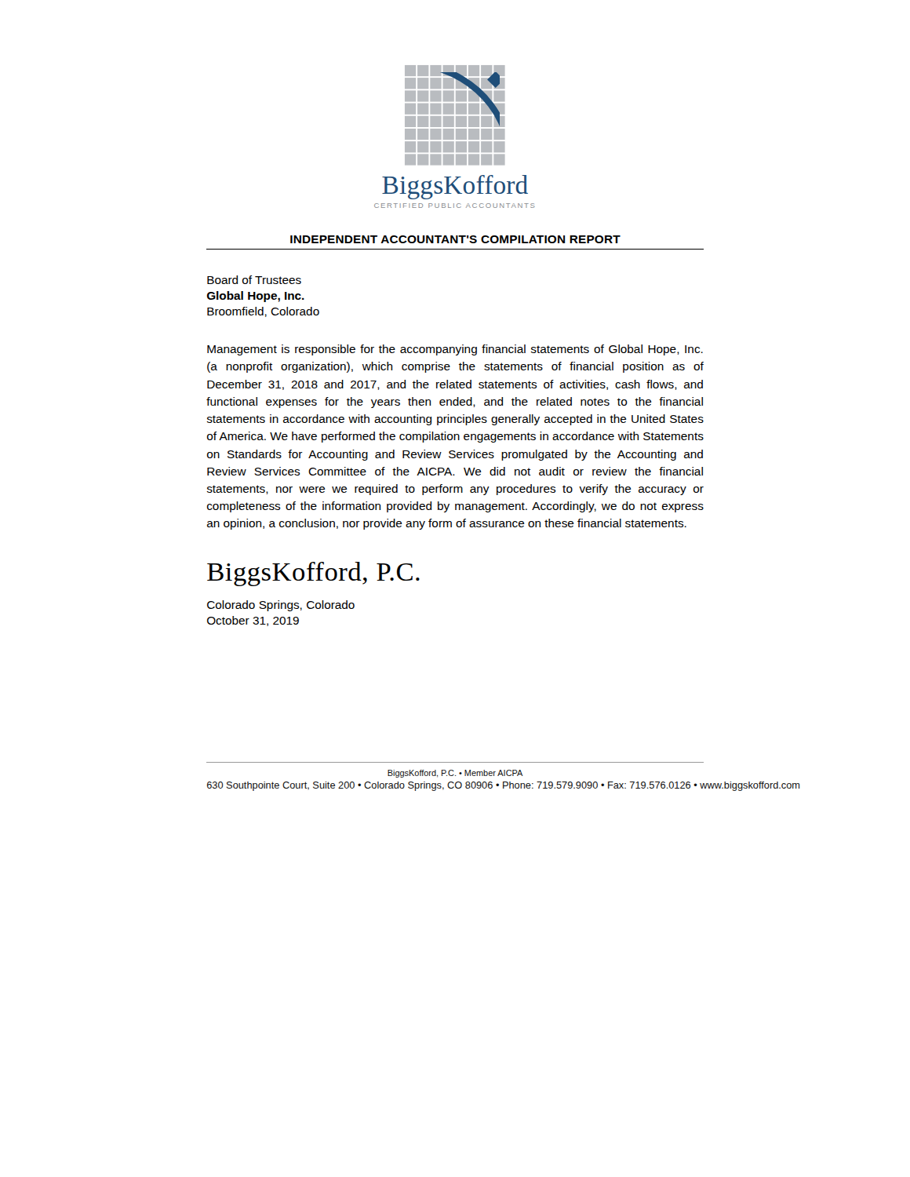BiggsKofford
Certified Public Accountants
INDEPENDENT ACCOUNTANT'S COMPILATION REPORT
Board of Trustees
Global Hope, Inc.
Broomfield, Colorado
Management is responsible for the accompanying financial statements of Global Hope, Inc. (a nonprofit organization), which comprise the statements of financial position as of December 31, 2018 and 2017, and the related statements of activities, cash flows, and functional expenses for the years then ended, and the related notes to the financial statements in accordance with accounting principles generally accepted in the United States of America. We have performed the compilation engagements in accordance with Statements on Standards for Accounting and Review Services promulgated by the Accounting and Review Services Committee of the AICPA. We did not audit or review the financial statements, nor were we required to perform any procedures to verify the accuracy or completeness of the information provided by management. Accordingly, we do not express an opinion, a conclusion, nor provide any form of assurance on these financial statements.
BiggsKofford, P.C.
Colorado Springs, Colorado
October 31, 2019
BiggsKofford, P.C. • Member AICPA
630 Southpointe Court, Suite 200 • Colorado Springs, CO 80906 • Phone: 719.579.9090 • Fax: 719.576.0126 • www.biggskofford.com